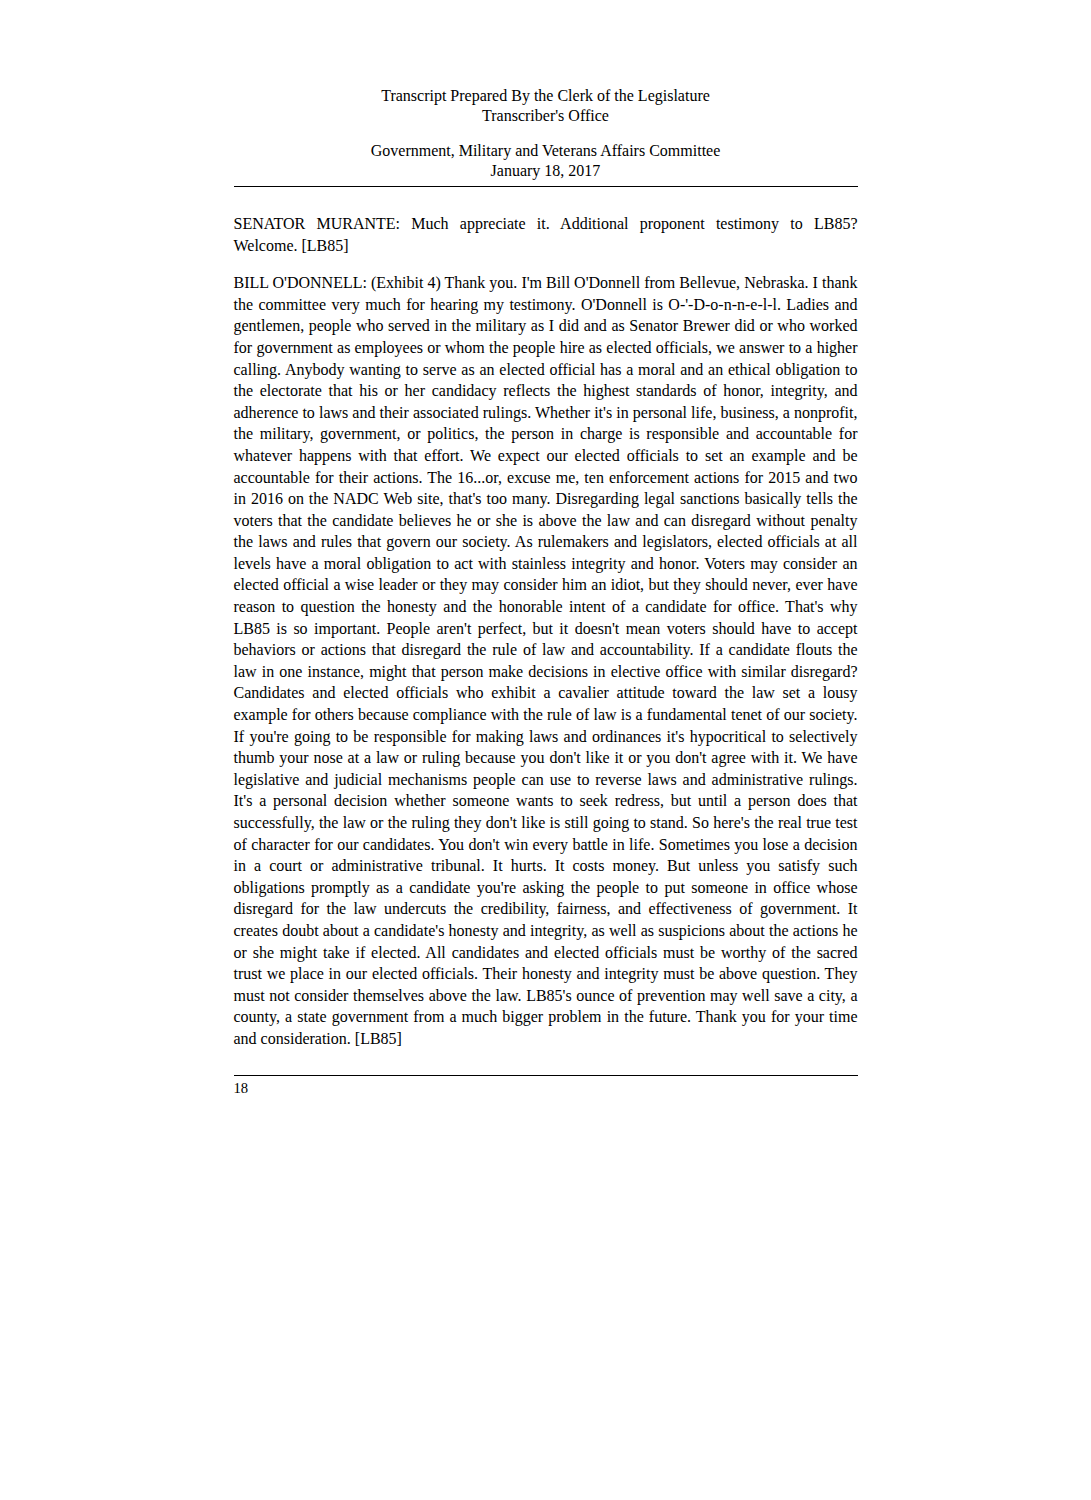Transcript Prepared By the Clerk of the Legislature
Transcriber's Office
Government, Military and Veterans Affairs Committee
January 18, 2017
SENATOR MURANTE: Much appreciate it. Additional proponent testimony to LB85? Welcome. [LB85]
BILL O'DONNELL: (Exhibit 4) Thank you. I'm Bill O'Donnell from Bellevue, Nebraska. I thank the committee very much for hearing my testimony. O'Donnell is O-'-D-o-n-n-e-l-l. Ladies and gentlemen, people who served in the military as I did and as Senator Brewer did or who worked for government as employees or whom the people hire as elected officials, we answer to a higher calling. Anybody wanting to serve as an elected official has a moral and an ethical obligation to the electorate that his or her candidacy reflects the highest standards of honor, integrity, and adherence to laws and their associated rulings. Whether it's in personal life, business, a nonprofit, the military, government, or politics, the person in charge is responsible and accountable for whatever happens with that effort. We expect our elected officials to set an example and be accountable for their actions. The 16...or, excuse me, ten enforcement actions for 2015 and two in 2016 on the NADC Web site, that's too many. Disregarding legal sanctions basically tells the voters that the candidate believes he or she is above the law and can disregard without penalty the laws and rules that govern our society. As rulemakers and legislators, elected officials at all levels have a moral obligation to act with stainless integrity and honor. Voters may consider an elected official a wise leader or they may consider him an idiot, but they should never, ever have reason to question the honesty and the honorable intent of a candidate for office. That's why LB85 is so important. People aren't perfect, but it doesn't mean voters should have to accept behaviors or actions that disregard the rule of law and accountability. If a candidate flouts the law in one instance, might that person make decisions in elective office with similar disregard? Candidates and elected officials who exhibit a cavalier attitude toward the law set a lousy example for others because compliance with the rule of law is a fundamental tenet of our society. If you're going to be responsible for making laws and ordinances it's hypocritical to selectively thumb your nose at a law or ruling because you don't like it or you don't agree with it. We have legislative and judicial mechanisms people can use to reverse laws and administrative rulings. It's a personal decision whether someone wants to seek redress, but until a person does that successfully, the law or the ruling they don't like is still going to stand. So here's the real true test of character for our candidates. You don't win every battle in life. Sometimes you lose a decision in a court or administrative tribunal. It hurts. It costs money. But unless you satisfy such obligations promptly as a candidate you're asking the people to put someone in office whose disregard for the law undercuts the credibility, fairness, and effectiveness of government. It creates doubt about a candidate's honesty and integrity, as well as suspicions about the actions he or she might take if elected. All candidates and elected officials must be worthy of the sacred trust we place in our elected officials. Their honesty and integrity must be above question. They must not consider themselves above the law. LB85's ounce of prevention may well save a city, a county, a state government from a much bigger problem in the future. Thank you for your time and consideration. [LB85]
18